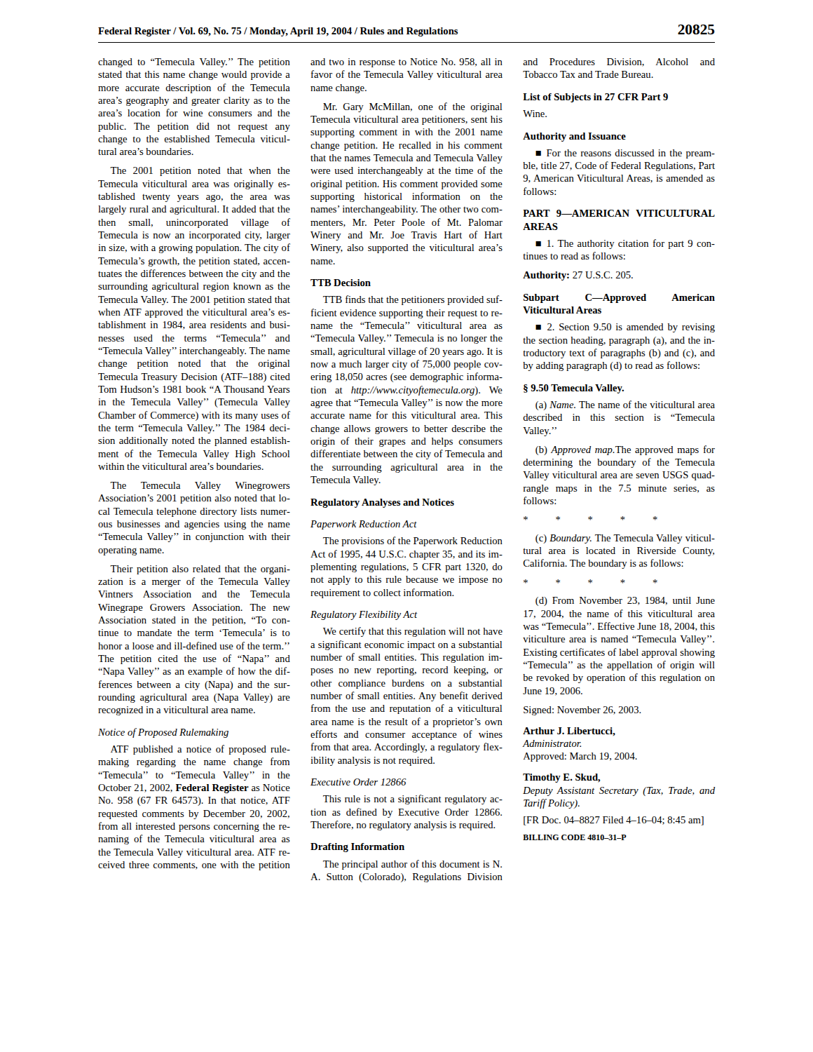Federal Register / Vol. 69, No. 75 / Monday, April 19, 2004 / Rules and Regulations
20825
changed to “Temecula Valley.’’ The petition stated that this name change would provide a more accurate description of the Temecula area’s geography and greater clarity as to the area’s location for wine consumers and the public. The petition did not request any change to the established Temecula viticultural area’s boundaries.
The 2001 petition noted that when the Temecula viticultural area was originally established twenty years ago, the area was largely rural and agricultural. It added that the then small, unincorporated village of Temecula is now an incorporated city, larger in size, with a growing population. The city of Temecula’s growth, the petition stated, accentuates the differences between the city and the surrounding agricultural region known as the Temecula Valley. The 2001 petition stated that when ATF approved the viticultural area’s establishment in 1984, area residents and businesses used the terms “Temecula’’ and “Temecula Valley’’ interchangeably. The name change petition noted that the original Temecula Treasury Decision (ATF–188) cited Tom Hudson’s 1981 book “A Thousand Years in the Temecula Valley’’ (Temecula Valley Chamber of Commerce) with its many uses of the term “Temecula Valley.’’ The 1984 decision additionally noted the planned establishment of the Temecula Valley High School within the viticultural area’s boundaries.
The Temecula Valley Winegrowers Association’s 2001 petition also noted that local Temecula telephone directory lists numerous businesses and agencies using the name “Temecula Valley’’ in conjunction with their operating name.
Their petition also related that the organization is a merger of the Temecula Valley Vintners Association and the Temecula Winegrape Growers Association. The new Association stated in the petition, “To continue to mandate the term ‘Temecula’ is to honor a loose and ill-defined use of the term.’’ The petition cited the use of “Napa’’ and “Napa Valley’’ as an example of how the differences between a city (Napa) and the surrounding agricultural area (Napa Valley) are recognized in a viticultural area name.
Notice of Proposed Rulemaking
ATF published a notice of proposed rulemaking regarding the name change from “Temecula’’ to “Temecula Valley’’ in the October 21, 2002, Federal Register as Notice No. 958 (67 FR 64573). In that notice, ATF requested comments by December 20, 2002, from all interested persons concerning the renaming of the Temecula viticultural area as the Temecula Valley viticultural area. ATF received three comments, one with the petition and two in response to Notice No. 958, all in favor of the Temecula Valley viticultural area name change.
Mr. Gary McMillan, one of the original Temecula viticultural area petitioners, sent his supporting comment in with the 2001 name change petition. He recalled in his comment that the names Temecula and Temecula Valley were used interchangeably at the time of the original petition. His comment provided some supporting historical information on the names’ interchangeability. The other two commenters, Mr. Peter Poole of Mt. Palomar Winery and Mr. Joe Travis Hart of Hart Winery, also supported the viticultural area’s name.
TTB Decision
TTB finds that the petitioners provided sufficient evidence supporting their request to rename the “Temecula’’ viticultural area as “Temecula Valley.’’ Temecula is no longer the small, agricultural village of 20 years ago. It is now a much larger city of 75,000 people covering 18,050 acres (see demographic information at http://www.cityoftemecula.org). We agree that “Temecula Valley’’ is now the more accurate name for this viticultural area. This change allows growers to better describe the origin of their grapes and helps consumers differentiate between the city of Temecula and the surrounding agricultural area in the Temecula Valley.
Regulatory Analyses and Notices
Paperwork Reduction Act
The provisions of the Paperwork Reduction Act of 1995, 44 U.S.C. chapter 35, and its implementing regulations, 5 CFR part 1320, do not apply to this rule because we impose no requirement to collect information.
Regulatory Flexibility Act
We certify that this regulation will not have a significant economic impact on a substantial number of small entities. This regulation imposes no new reporting, record keeping, or other compliance burdens on a substantial number of small entities. Any benefit derived from the use and reputation of a viticultural area name is the result of a proprietor’s own efforts and consumer acceptance of wines from that area. Accordingly, a regulatory flexibility analysis is not required.
Executive Order 12866
This rule is not a significant regulatory action as defined by Executive Order 12866. Therefore, no regulatory analysis is required.
Drafting Information
The principal author of this document is N. A. Sutton (Colorado), Regulations Division and Procedures Division, Alcohol and Tobacco Tax and Trade Bureau.
List of Subjects in 27 CFR Part 9
Wine.
Authority and Issuance
■ For the reasons discussed in the preamble, title 27, Code of Federal Regulations, Part 9, American Viticultural Areas, is amended as follows:
PART 9—AMERICAN VITICULTURAL AREAS
■ 1. The authority citation for part 9 continues to read as follows:
Authority: 27 U.S.C. 205.
Subpart C—Approved American Viticultural Areas
■ 2. Section 9.50 is amended by revising the section heading, paragraph (a), and the introductory text of paragraphs (b) and (c), and by adding paragraph (d) to read as follows:
§ 9.50 Temecula Valley.
(a) Name. The name of the viticultural area described in this section is “Temecula Valley.’’
(b) Approved map. The approved maps for determining the boundary of the Temecula Valley viticultural area are seven USGS quadrangle maps in the 7.5 minute series, as follows:
* * * * *
(c) Boundary. The Temecula Valley viticultural area is located in Riverside County, California. The boundary is as follows:
* * * * *
(d) From November 23, 1984, until June 17, 2004, the name of this viticultural area was “Temecula’’. Effective June 18, 2004, this viticulture area is named “Temecula Valley’’. Existing certificates of label approval showing “Temecula’’ as the appellation of origin will be revoked by operation of this regulation on June 19, 2006.
Signed: November 26, 2003.
Arthur J. Libertucci,
Administrator.
Approved: March 19, 2004.
Timothy E. Skud,
Deputy Assistant Secretary (Tax, Trade, and Tariff Policy).
[FR Doc. 04–8827 Filed 4–16–04; 8:45 am]
BILLING CODE 4810–31–P